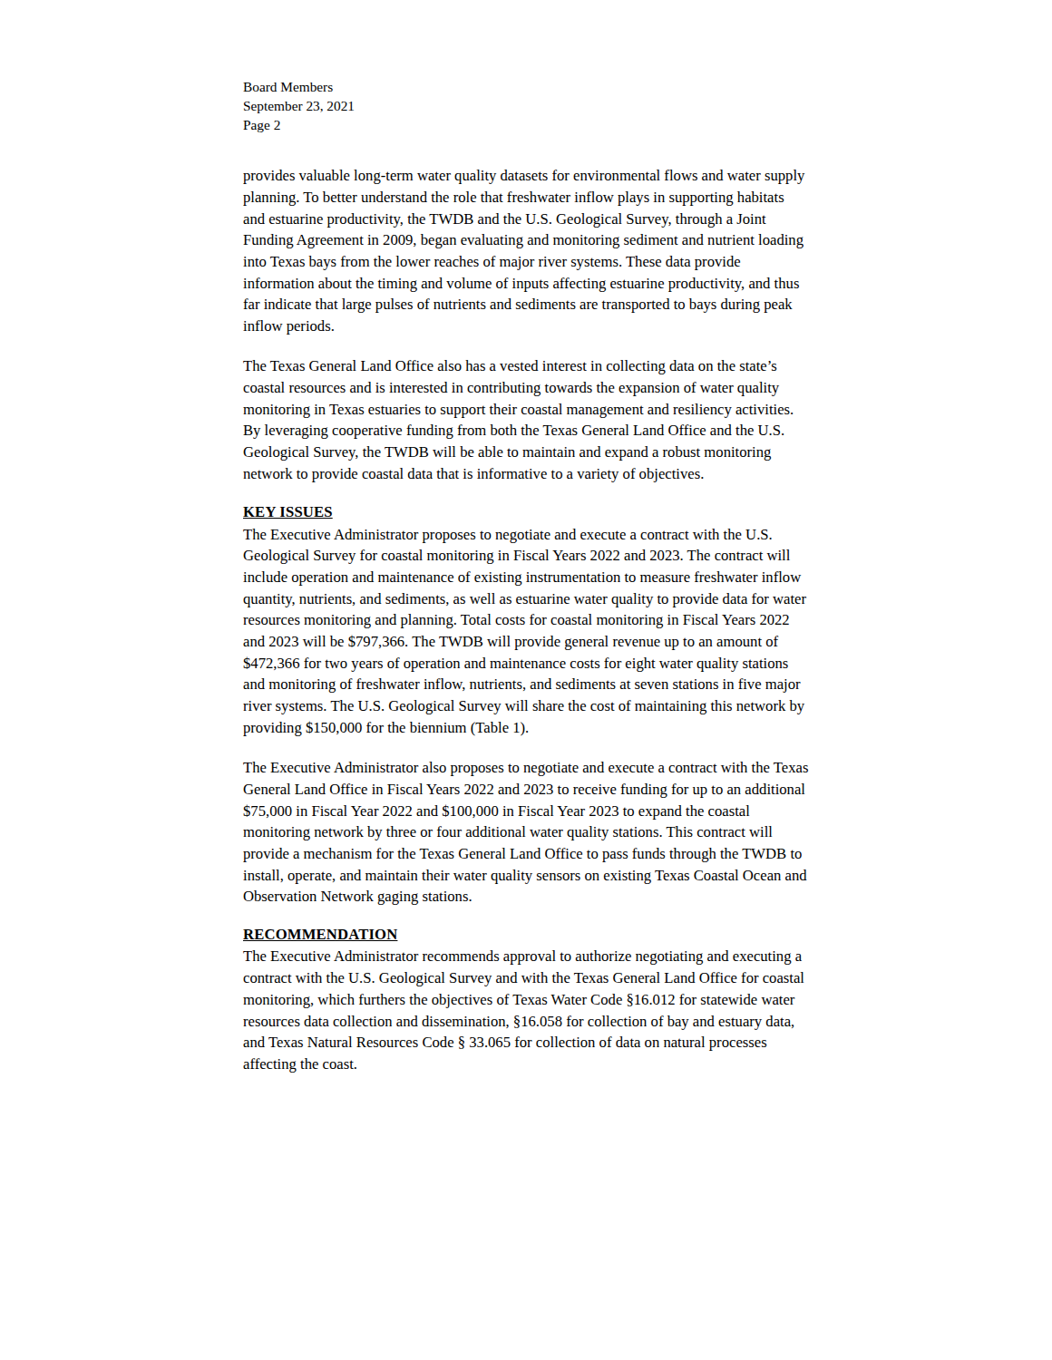Board Members
September 23, 2021
Page 2
provides valuable long-term water quality datasets for environmental flows and water supply planning. To better understand the role that freshwater inflow plays in supporting habitats and estuarine productivity, the TWDB and the U.S. Geological Survey, through a Joint Funding Agreement in 2009, began evaluating and monitoring sediment and nutrient loading into Texas bays from the lower reaches of major river systems. These data provide information about the timing and volume of inputs affecting estuarine productivity, and thus far indicate that large pulses of nutrients and sediments are transported to bays during peak inflow periods.
The Texas General Land Office also has a vested interest in collecting data on the state’s coastal resources and is interested in contributing towards the expansion of water quality monitoring in Texas estuaries to support their coastal management and resiliency activities. By leveraging cooperative funding from both the Texas General Land Office and the U.S. Geological Survey, the TWDB will be able to maintain and expand a robust monitoring network to provide coastal data that is informative to a variety of objectives.
KEY ISSUES
The Executive Administrator proposes to negotiate and execute a contract with the U.S. Geological Survey for coastal monitoring in Fiscal Years 2022 and 2023. The contract will include operation and maintenance of existing instrumentation to measure freshwater inflow quantity, nutrients, and sediments, as well as estuarine water quality to provide data for water resources monitoring and planning. Total costs for coastal monitoring in Fiscal Years 2022 and 2023 will be $797,366. The TWDB will provide general revenue up to an amount of $472,366 for two years of operation and maintenance costs for eight water quality stations and monitoring of freshwater inflow, nutrients, and sediments at seven stations in five major river systems. The U.S. Geological Survey will share the cost of maintaining this network by providing $150,000 for the biennium (Table 1).
The Executive Administrator also proposes to negotiate and execute a contract with the Texas General Land Office in Fiscal Years 2022 and 2023 to receive funding for up to an additional $75,000 in Fiscal Year 2022 and $100,000 in Fiscal Year 2023 to expand the coastal monitoring network by three or four additional water quality stations. This contract will provide a mechanism for the Texas General Land Office to pass funds through the TWDB to install, operate, and maintain their water quality sensors on existing Texas Coastal Ocean and Observation Network gaging stations.
RECOMMENDATION
The Executive Administrator recommends approval to authorize negotiating and executing a contract with the U.S. Geological Survey and with the Texas General Land Office for coastal monitoring, which furthers the objectives of Texas Water Code §16.012 for statewide water resources data collection and dissemination, §16.058 for collection of bay and estuary data, and Texas Natural Resources Code § 33.065 for collection of data on natural processes affecting the coast.